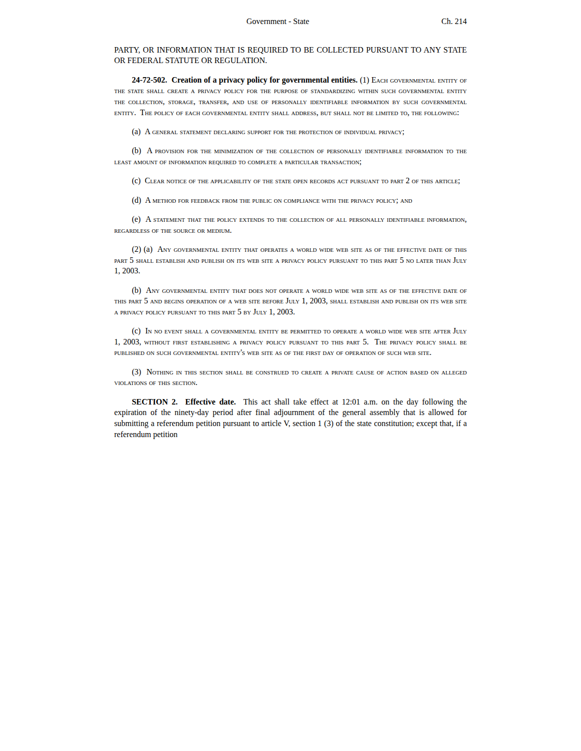Government - State
Ch. 214
PARTY, OR INFORMATION THAT IS REQUIRED TO BE COLLECTED PURSUANT TO ANY STATE OR FEDERAL STATUTE OR REGULATION.
24-72-502. Creation of a privacy policy for governmental entities. (1) Each governmental entity of the state shall create a privacy policy for the purpose of standardizing within such governmental entity the collection, storage, transfer, and use of personally identifiable information by such governmental entity. The policy of each governmental entity shall address, but shall not be limited to, the following:
(a) A general statement declaring support for the protection of individual privacy;
(b) A provision for the minimization of the collection of personally identifiable information to the least amount of information required to complete a particular transaction;
(c) Clear notice of the applicability of the state open records act pursuant to part 2 of this article;
(d) A method for feedback from the public on compliance with the privacy policy; and
(e) A statement that the policy extends to the collection of all personally identifiable information, regardless of the source or medium.
(2) (a) Any governmental entity that operates a world wide web site as of the effective date of this part 5 shall establish and publish on its web site a privacy policy pursuant to this part 5 no later than July 1, 2003.
(b) Any governmental entity that does not operate a world wide web site as of the effective date of this part 5 and begins operation of a web site before July 1, 2003, shall establish and publish on its web site a privacy policy pursuant to this part 5 by July 1, 2003.
(c) In no event shall a governmental entity be permitted to operate a world wide web site after July 1, 2003, without first establishing a privacy policy pursuant to this part 5. The privacy policy shall be published on such governmental entity's web site as of the first day of operation of such web site.
(3) Nothing in this section shall be construed to create a private cause of action based on alleged violations of this section.
SECTION 2. Effective date. This act shall take effect at 12:01 a.m. on the day following the expiration of the ninety-day period after final adjournment of the general assembly that is allowed for submitting a referendum petition pursuant to article V, section 1 (3) of the state constitution; except that, if a referendum petition